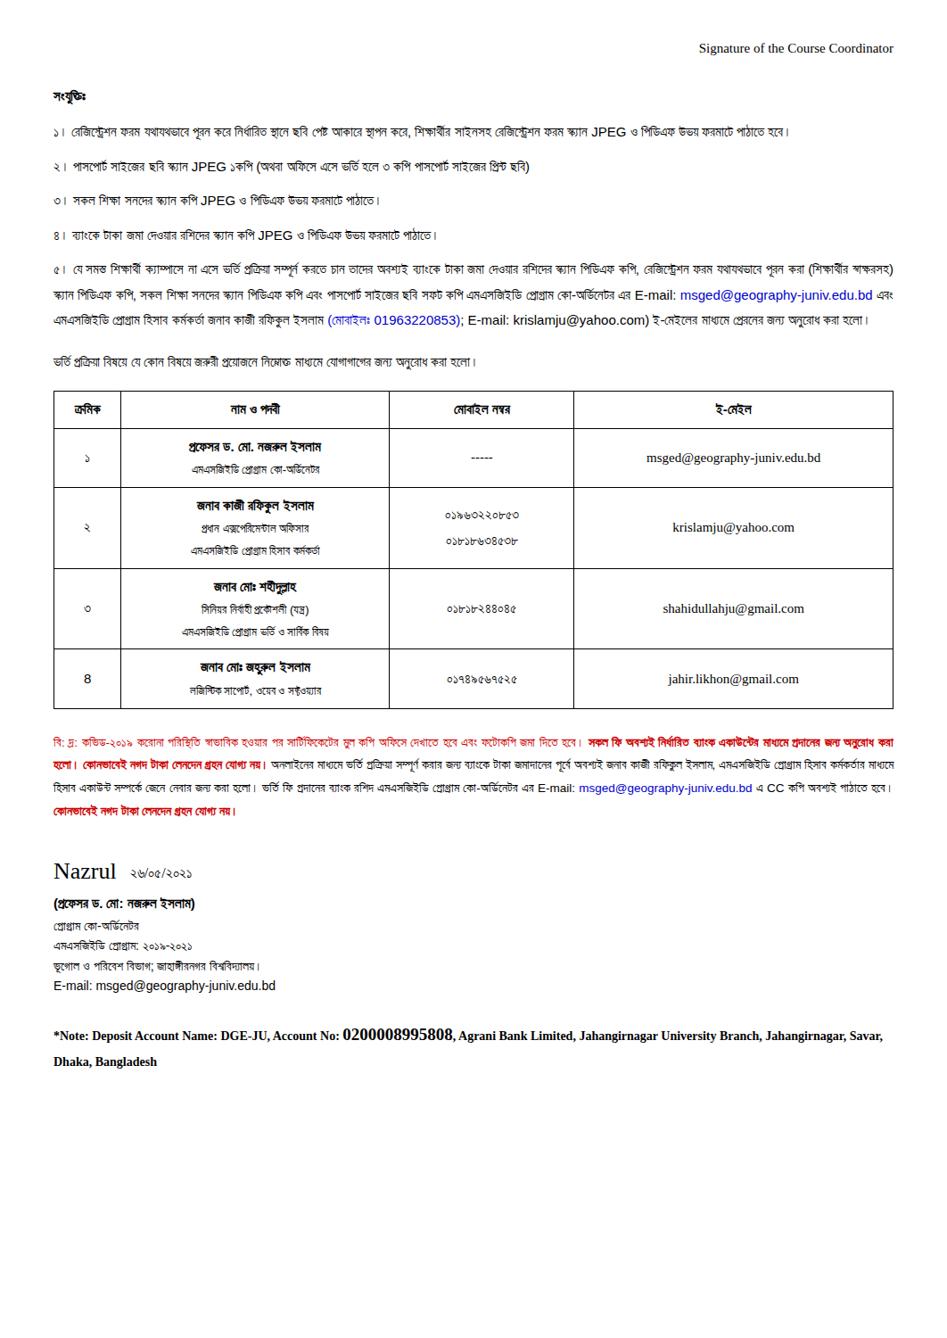Signature of the Course Coordinator
সংযুক্তিঃ
১। রেজিস্ট্রেশন ফরম যথাযথভাবে পূরন করে নির্ধারিত স্থানে ছবি পেষ্ট আকারে স্থাপন করে, শিক্ষার্থীর সাইনসহ রেজিস্ট্রেশন ফরম স্ক্যান JPEG ও পিডিএফ উভয় ফরমাটে পাঠাতে হবে।
২। পাসপোর্ট সাইজের ছবি স্ক্যান JPEG ১কপি (অথবা অফিসে এসে ভর্তি হলে ৩ কপি পাসপোর্ট সাইজের প্রিন্ট ছবি)
৩। সকল শিক্ষা সনদের স্ক্যান কপি JPEG ও পিডিএফ উভয় ফরমাটে পাঠাতে।
৪। ব্যাংকে টাকা জমা দেওয়ার রশিদের স্ক্যান কপি JPEG ও পিডিএফ উভয় ফরমাটে পাঠাতে।
৫। যে সমস্ত শিক্ষার্থী ক্যাম্পাসে না এসে ভর্তি প্রক্রিয়া সম্পূর্ন করতে চান তাদের অবশ্যই ব্যাংকে টাকা জমা দেওয়ার রশিদের স্ক্যান পিডিএফ কপি, রেজিস্ট্রেশন ফরম যথাযথভাবে পূরন করা (শিক্ষার্থীর স্বাক্ষরসহ) স্ক্যান পিডিএফ কপি, সকল শিক্ষা সনদের স্ক্যান পিডিএফ কপি এবং পাসপোর্ট সাইজের ছবি সফট কপি এমএসজিইডি প্রোগ্রাম কো-অর্ডিনেটর এর E-mail: msged@geography-juniv.edu.bd এবং এমএসজিইডি প্রোগ্রাম হিসাব কর্মকর্তা জনাব কাজী রফিকুল ইসলাম (মোবাইলঃ 01963220853); E-mail: krislamju@yahoo.com) ই-মেইলের মাধ্যমে প্রেরনের জন্য অনুরোধ করা হলো।
ভর্তি প্রক্রিয়া বিষয়ে যে কোন বিষয়ে জরুরী প্রয়োজনে নিম্নোক্ত মাধ্যমে যোগাগাগের জন্য অনুরোধ করা হলো।
| ক্রমিক | নাম ও পদবী | মোবাইল নম্বর | ই-মেইল |
| --- | --- | --- | --- |
| ১ | প্রফেসর ড. মো. নজরুল ইসলাম এমএসজিইডি প্রোগ্রাম কো-অর্ডিনেটর | ----- | msged@geography-juniv.edu.bd |
| ২ | জনাব কাজী রফিকুল ইসলাম প্রধান এক্সপেরিমেন্টাল অফিসার এমএসজিইডি প্রোগ্রাম হিসাব কর্মকর্তা | ০১৯৬৩২২০৮৫৩ ০১৮১৮৬৩৪৫৩৮ | krislamju@yahoo.com |
| ৩ | জনাব মোঃ শহীদুল্লাহ সিনিয়র নির্বাহী প্রকৌশলী (যন্ত্র) এমএসজিইডি প্রোগ্রাম ভর্তি ও সার্বিক বিষয় | ০১৮১৮২৪৪০৪৫ | shahidullahju@gmail.com |
| 8 | জনাব মোঃ জহুরুল ইসলাম লজিস্টিক সাপোর্ট, ওয়েব ও সফ্টওয়্যার | ০১৭৪৯৫৬৭৫২৫ | jahir.likhon@gmail.com |
বি: দ্র: কভিড-২০১৯ করোনা পরিস্থিতি স্বাভাবিক হওয়ার পর সার্টিফিকেটের মুল কপি অফিসে দেখাতে হবে এবং ফটোকপি জমা দিতে হবে। সকল ফি অবশ্যই নির্ধারিত ব্যাংক একাউন্টের মাধ্যমে প্রদানের জন্য অনুরোধ করা হলো। কোনভাবেই নগদ টাকা লেনদেন গ্রহন যোগ্য নয়। অনলাইনের মাধ্যমে ভর্তি প্রক্রিয়া সম্পূর্ণ করার জন্য ব্যাংকে টাকা জমাদানের পূর্বে অবশ্যই জনাব কাজী রফিকুল ইসলাম, এমএসজিইডি প্রোগ্রাম হিসাব কর্মকর্তার মাধ্যমে হিসাব একাউন্ট সম্পর্কে জেনে নেবার জন্য করা হলো। ভর্তি ফি প্রদানের ব্যাংক রশিদ এমএসজিইডি প্রোগ্রাম কো-অর্ডিনেটর এর E-mail: msged@geography-juniv.edu.bd এ CC কপি অবশ্যই পাঠাতে হবে। কোনভাবেই নগদ টাকা লেনদেন গ্রহন যোগ্য নয়।
Nazrul২৬/০৫/২০২১
(প্রফেসর ড. মো: নজরুল ইসলাম)
প্রোগ্রাম কো-অর্ডিনেটর
এমএসজিইডি প্রোগ্রাম: ২০১৯-২০২১
ভূগোল ও পরিবেশ বিভাগ; জাহাঙ্গীরনগর বিশ্ববিদ্যালয়।
E-mail: msged@geography-juniv.edu.bd
*Note: Deposit Account Name: DGE-JU, Account No: 0200008995808, Agrani Bank Limited, Jahangirnagar University Branch, Jahangirnagar, Savar, Dhaka, Bangladesh